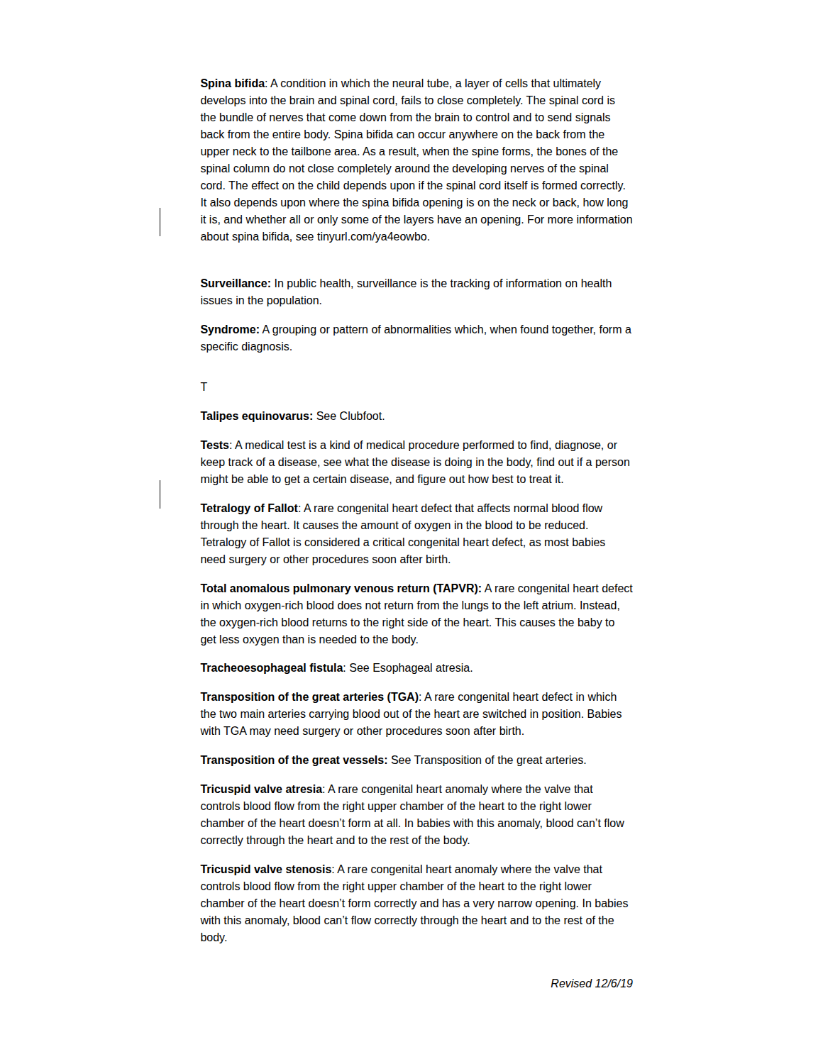Spina bifida: A condition in which the neural tube, a layer of cells that ultimately develops into the brain and spinal cord, fails to close completely. The spinal cord is the bundle of nerves that come down from the brain to control and to send signals back from the entire body. Spina bifida can occur anywhere on the back from the upper neck to the tailbone area. As a result, when the spine forms, the bones of the spinal column do not close completely around the developing nerves of the spinal cord. The effect on the child depends upon if the spinal cord itself is formed correctly. It also depends upon where the spina bifida opening is on the neck or back, how long it is, and whether all or only some of the layers have an opening. For more information about spina bifida, see tinyurl.com/ya4eowbo.
Surveillance: In public health, surveillance is the tracking of information on health issues in the population.
Syndrome: A grouping or pattern of abnormalities which, when found together, form a specific diagnosis.
T
Talipes equinovarus: See Clubfoot.
Tests: A medical test is a kind of medical procedure performed to find, diagnose, or keep track of a disease, see what the disease is doing in the body, find out if a person might be able to get a certain disease, and figure out how best to treat it.
Tetralogy of Fallot: A rare congenital heart defect that affects normal blood flow through the heart. It causes the amount of oxygen in the blood to be reduced. Tetralogy of Fallot is considered a critical congenital heart defect, as most babies need surgery or other procedures soon after birth.
Total anomalous pulmonary venous return (TAPVR): A rare congenital heart defect in which oxygen-rich blood does not return from the lungs to the left atrium. Instead, the oxygen-rich blood returns to the right side of the heart. This causes the baby to get less oxygen than is needed to the body.
Tracheoesophageal fistula: See Esophageal atresia.
Transposition of the great arteries (TGA): A rare congenital heart defect in which the two main arteries carrying blood out of the heart are switched in position. Babies with TGA may need surgery or other procedures soon after birth.
Transposition of the great vessels: See Transposition of the great arteries.
Tricuspid valve atresia: A rare congenital heart anomaly where the valve that controls blood flow from the right upper chamber of the heart to the right lower chamber of the heart doesn’t form at all. In babies with this anomaly, blood can’t flow correctly through the heart and to the rest of the body.
Tricuspid valve stenosis: A rare congenital heart anomaly where the valve that controls blood flow from the right upper chamber of the heart to the right lower chamber of the heart doesn’t form correctly and has a very narrow opening. In babies with this anomaly, blood can’t flow correctly through the heart and to the rest of the body.
Revised 12/6/19